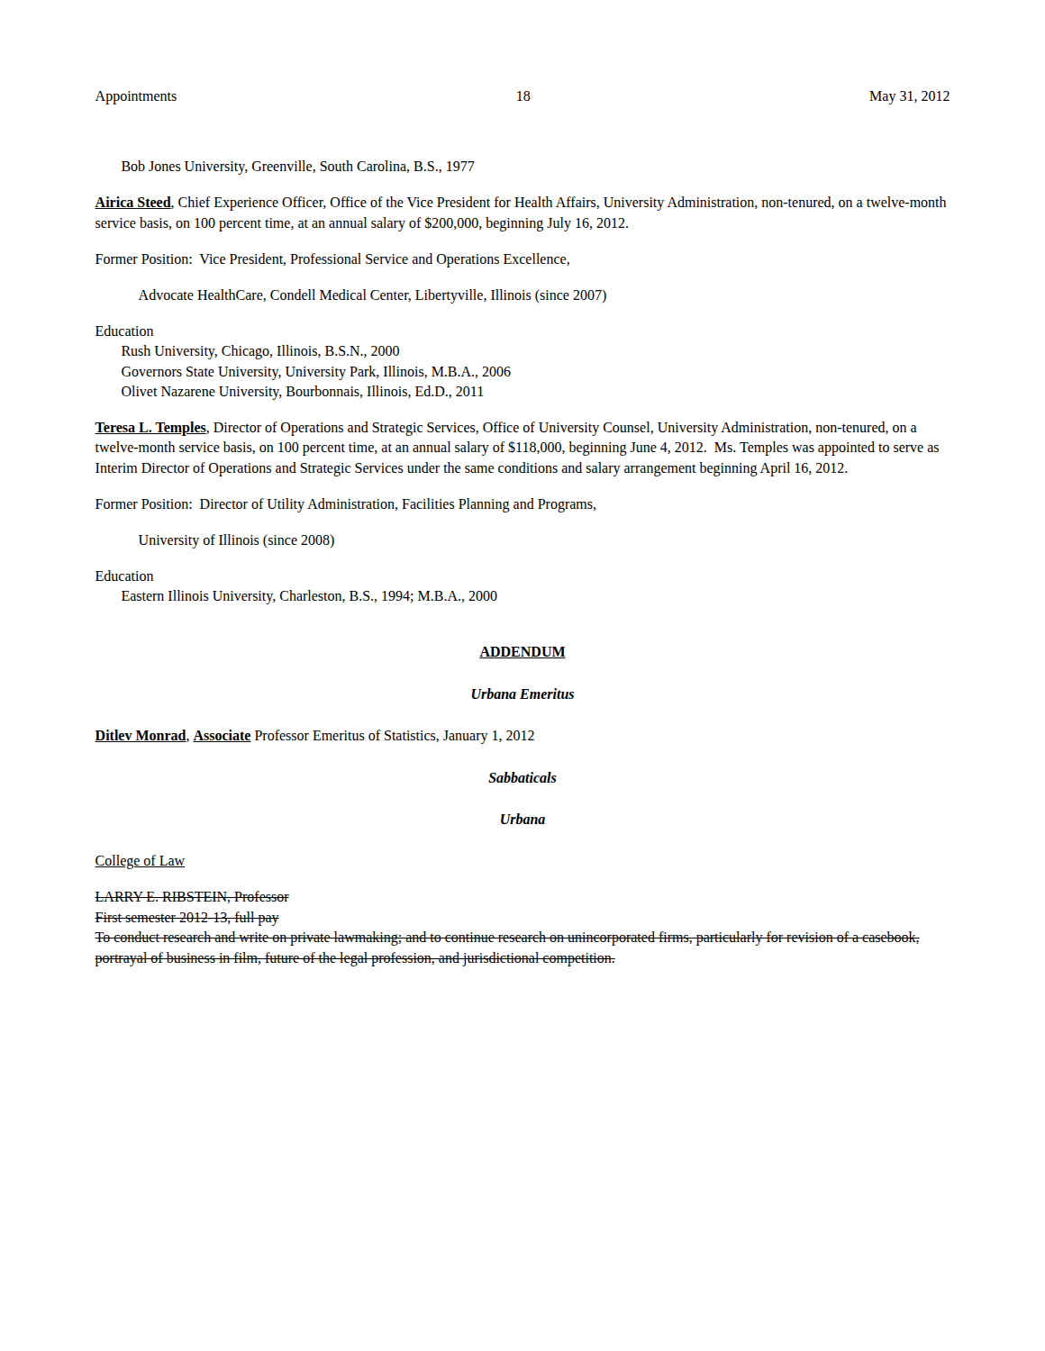Appointments
18
May 31, 2012
Bob Jones University, Greenville, South Carolina, B.S., 1977
Airica Steed, Chief Experience Officer, Office of the Vice President for Health Affairs, University Administration, non-tenured, on a twelve-month service basis, on 100 percent time, at an annual salary of $200,000, beginning July 16, 2012.
Former Position: Vice President, Professional Service and Operations Excellence,
Advocate HealthCare, Condell Medical Center, Libertyville, Illinois (since 2007)
Education
Rush University, Chicago, Illinois, B.S.N., 2000
Governors State University, University Park, Illinois, M.B.A., 2006
Olivet Nazarene University, Bourbonnais, Illinois, Ed.D., 2011
Teresa L. Temples, Director of Operations and Strategic Services, Office of University Counsel, University Administration, non-tenured, on a twelve-month service basis, on 100 percent time, at an annual salary of $118,000, beginning June 4, 2012. Ms. Temples was appointed to serve as Interim Director of Operations and Strategic Services under the same conditions and salary arrangement beginning April 16, 2012.
Former Position: Director of Utility Administration, Facilities Planning and Programs,
University of Illinois (since 2008)
Education
Eastern Illinois University, Charleston, B.S., 1994; M.B.A., 2000
ADDENDUM
Urbana Emeritus
Ditlev Monrad, Associate Professor Emeritus of Statistics, January 1, 2012
Sabbaticals
Urbana
College of Law
LARRY E. RIBSTEIN, Professor
First semester 2012-13, full pay
To conduct research and write on private lawmaking; and to continue research on unincorporated firms, particularly for revision of a casebook, portrayal of business in film, future of the legal profession, and jurisdictional competition.